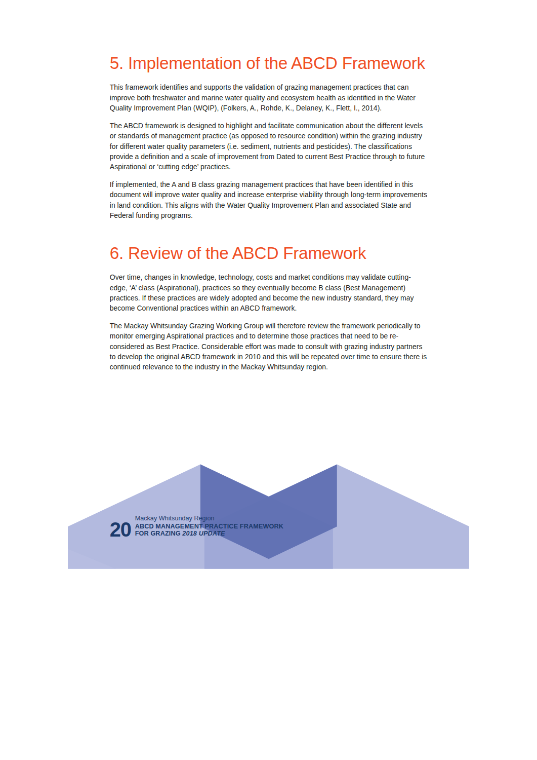5. Implementation of the ABCD Framework
This framework identifies and supports the validation of grazing management practices that can improve both freshwater and marine water quality and ecosystem health as identified in the Water Quality Improvement Plan (WQIP), (Folkers, A., Rohde, K., Delaney, K., Flett, I., 2014).
The ABCD framework is designed to highlight and facilitate communication about the different levels or standards of management practice (as opposed to resource condition) within the grazing industry for different water quality parameters (i.e. sediment, nutrients and pesticides). The classifications provide a definition and a scale of improvement from Dated to current Best Practice through to future Aspirational or ‘cutting edge’ practices.
If implemented, the A and B class grazing management practices that have been identified in this document will improve water quality and increase enterprise viability through long-term improvements in land condition. This aligns with the Water Quality Improvement Plan and associated State and Federal funding programs.
6. Review of the ABCD Framework
Over time, changes in knowledge, technology, costs and market conditions may validate cutting-edge, ‘A’ class (Aspirational), practices so they eventually become B class (Best Management) practices. If these practices are widely adopted and become the new industry standard, they may become Conventional practices within an ABCD framework.
The Mackay Whitsunday Grazing Working Group will therefore review the framework periodically to monitor emerging Aspirational practices and to determine those practices that need to be re-considered as Best Practice. Considerable effort was made to consult with grazing industry partners to develop the original ABCD framework in 2010 and this will be repeated over time to ensure there is continued relevance to the industry in the Mackay Whitsunday region.
20
Mackay Whitsunday Region ABCD MANAGEMENT PRACTICE FRAMEWORK
FOR GRAZING 2018 UPDATE